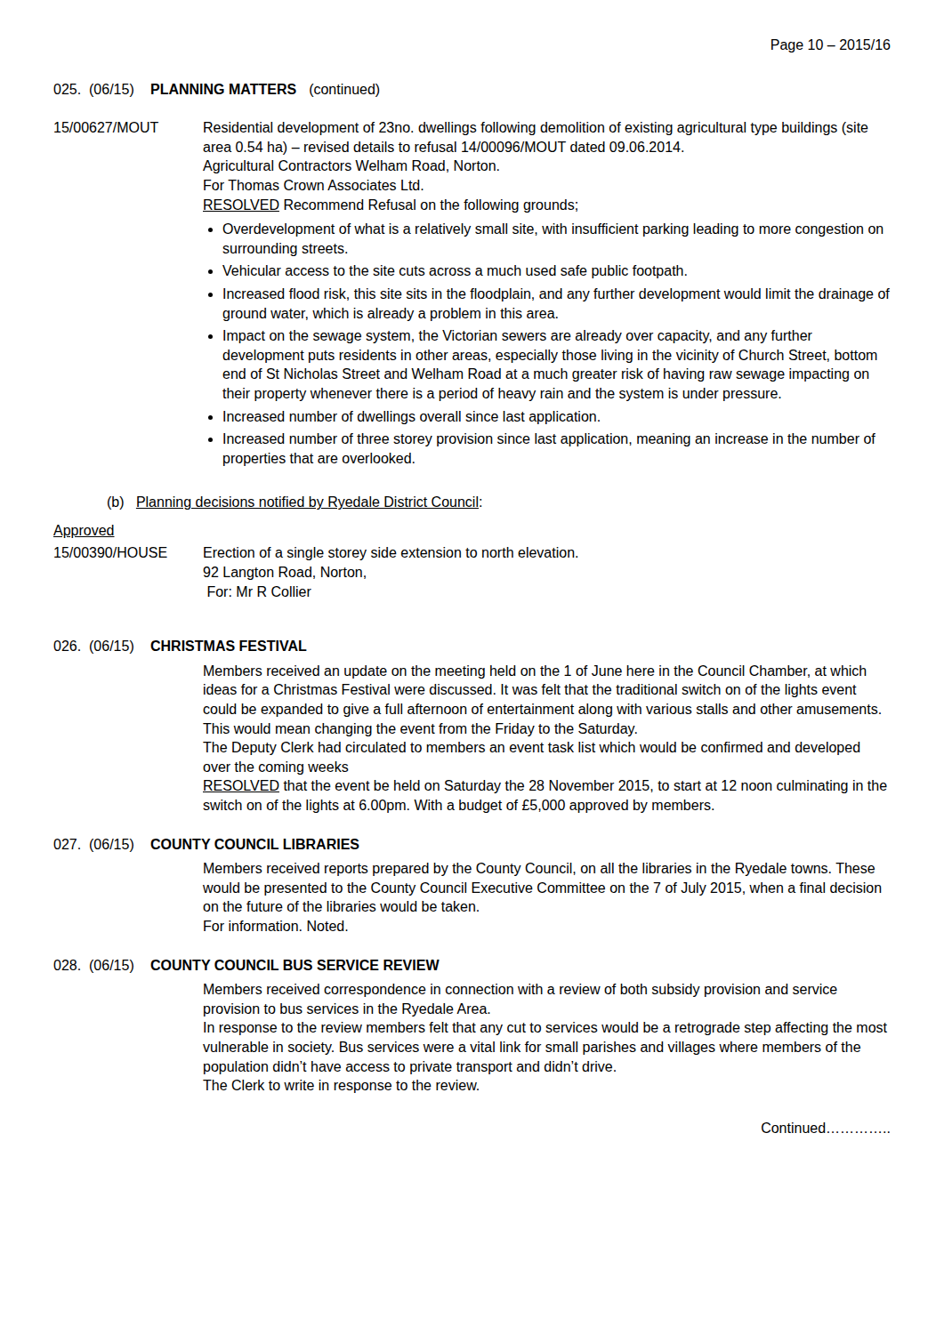Page 10 – 2015/16
025. (06/15) PLANNING MATTERS (continued)
15/00627/MOUT
Residential development of 23no. dwellings following demolition of existing agricultural type buildings (site area 0.54 ha) – revised details to refusal 14/00096/MOUT dated 09.06.2014.
Agricultural Contractors Welham Road, Norton.
For Thomas Crown Associates Ltd.
RESOLVED Recommend Refusal on the following grounds;
Overdevelopment of what is a relatively small site, with insufficient parking leading to more congestion on surrounding streets.
Vehicular access to the site cuts across a much used safe public footpath.
Increased flood risk, this site sits in the floodplain, and any further development would limit the drainage of ground water, which is already a problem in this area.
Impact on the sewage system, the Victorian sewers are already over capacity, and any further development puts residents in other areas, especially those living in the vicinity of Church Street, bottom end of St Nicholas Street and Welham Road at a much greater risk of having raw sewage impacting on their property whenever there is a period of heavy rain and the system is under pressure.
Increased number of dwellings overall since last application.
Increased number of three storey provision since last application, meaning an increase in the number of properties that are overlooked.
(b) Planning decisions notified by Ryedale District Council:
Approved
15/00390/HOUSE
Erection of a single storey side extension to north elevation.
92 Langton Road, Norton,
For: Mr R Collier
026. (06/15) CHRISTMAS FESTIVAL
Members received an update on the meeting held on the 1 of June here in the Council Chamber, at which ideas for a Christmas Festival were discussed. It was felt that the traditional switch on of the lights event could be expanded to give a full afternoon of entertainment along with various stalls and other amusements. This would mean changing the event from the Friday to the Saturday.
The Deputy Clerk had circulated to members an event task list which would be confirmed and developed over the coming weeks
RESOLVED that the event be held on Saturday the 28 November 2015, to start at 12 noon culminating in the switch on of the lights at 6.00pm. With a budget of £5,000 approved by members.
027. (06/15) COUNTY COUNCIL LIBRARIES
Members received reports prepared by the County Council, on all the libraries in the Ryedale towns. These would be presented to the County Council Executive Committee on the 7 of July 2015, when a final decision on the future of the libraries would be taken.
For information. Noted.
028. (06/15) COUNTY COUNCIL BUS SERVICE REVIEW
Members received correspondence in connection with a review of both subsidy provision and service provision to bus services in the Ryedale Area.
In response to the review members felt that any cut to services would be a retrograde step affecting the most vulnerable in society. Bus services were a vital link for small parishes and villages where members of the population didn’t have access to private transport and didn’t drive.
The Clerk to write in response to the review.
Continued…………..